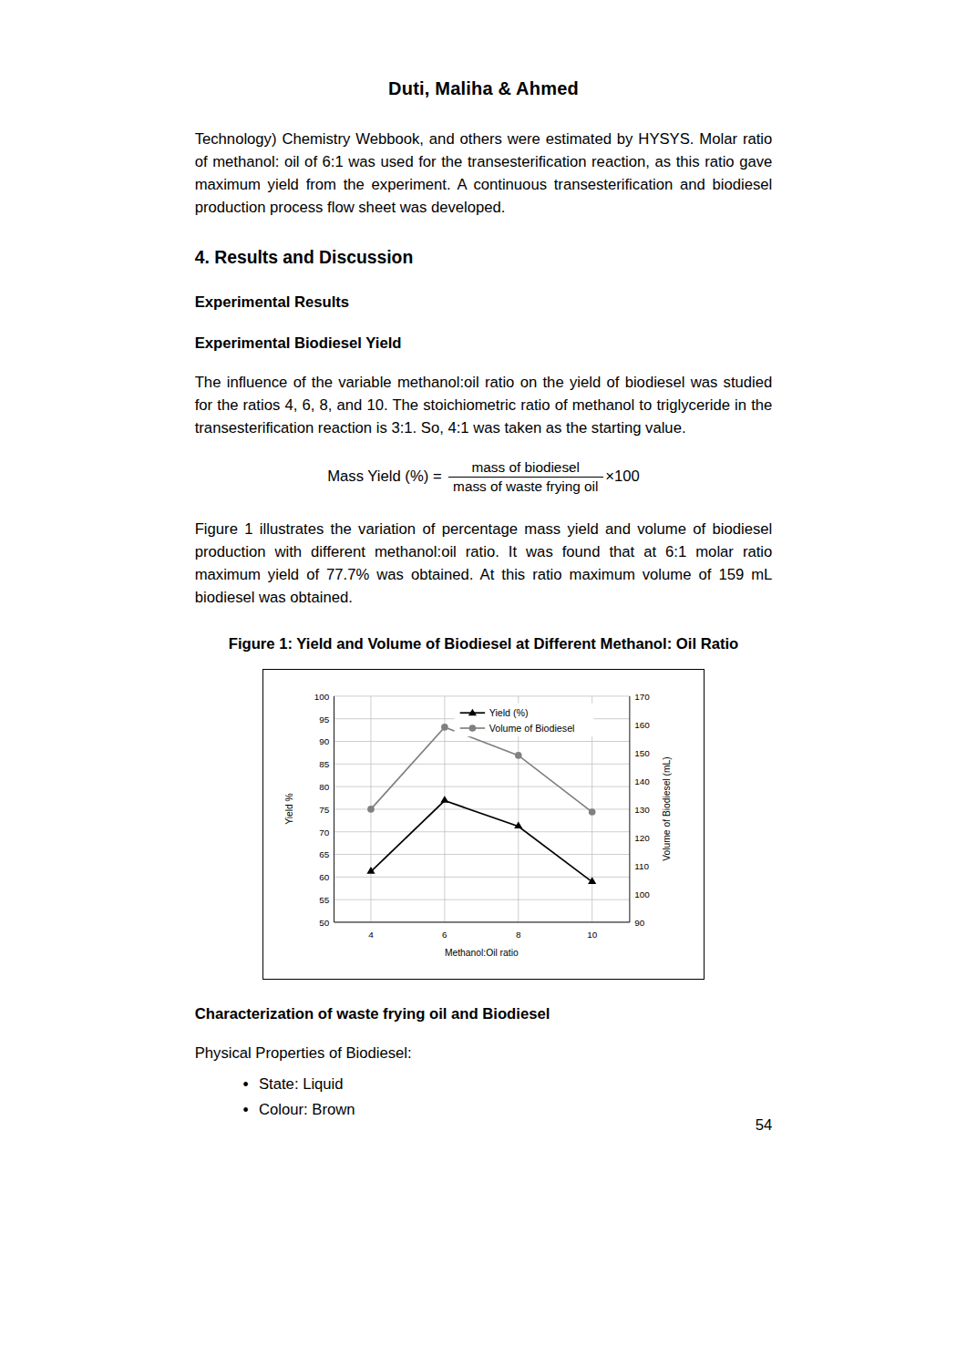Duti, Maliha & Ahmed
Technology) Chemistry Webbook, and others were estimated by HYSYS. Molar ratio of methanol: oil of 6:1 was used for the transesterification reaction, as this ratio gave maximum yield from the experiment. A continuous transesterification and biodiesel production process flow sheet was developed.
4. Results and Discussion
Experimental Results
Experimental Biodiesel Yield
The influence of the variable methanol:oil ratio on the yield of biodiesel was studied for the ratios 4, 6, 8, and 10. The stoichiometric ratio of methanol to triglyceride in the transesterification reaction is 3:1. So, 4:1 was taken as the starting value.
Mass Yield (%) = mass of biodiesel mass of waste frying oil ×100
Figure 1 illustrates the variation of percentage mass yield and volume of biodiesel production with different methanol:oil ratio. It was found that at 6:1 molar ratio maximum yield of 77.7% was obtained. At this ratio maximum volume of 159 mL biodiesel was obtained.
Figure 1: Yield and Volume of Biodiesel at Different Methanol: Oil Ratio
100 95 90 85 80 75 70 65 60 55 50 170 160 150 140 130 120 110 100 90 4 6 8 10 Methanol:Oil ratio Yield % Volume of Biodiesel (mL) Yield (%) Volume of Biodiesel
Characterization of waste frying oil and Biodiesel
Physical Properties of Biodiesel:
State: Liquid
Colour: Brown
54